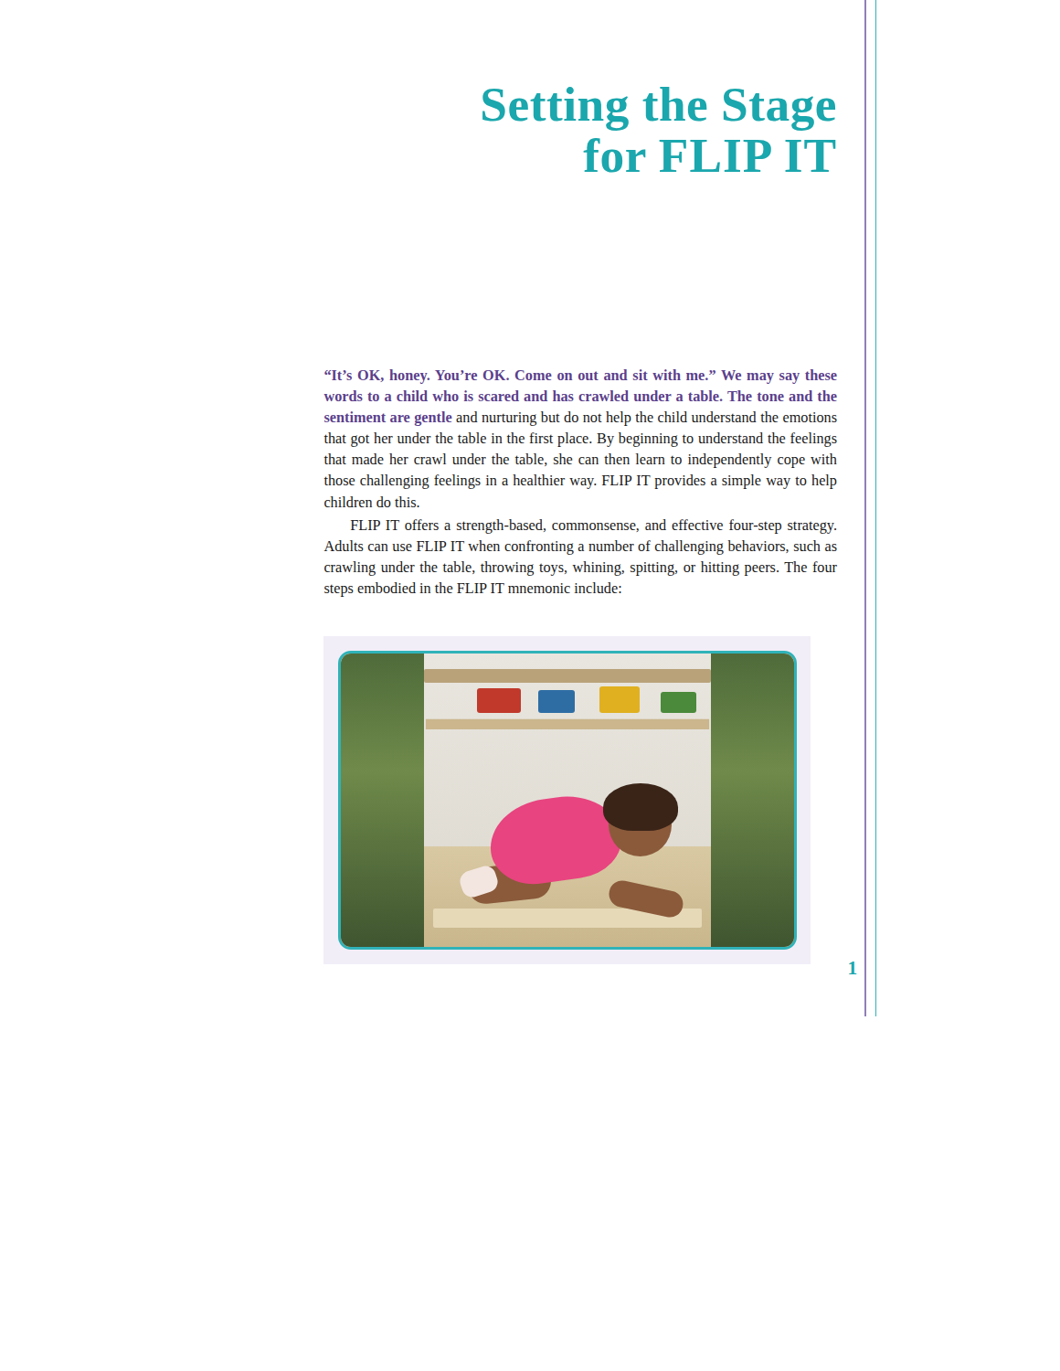Setting the Stage
for FLIP IT
“It’s OK, honey. You’re OK. Come on out and sit with me.” We may say these words to a child who is scared and has crawled under a table. The tone and the sentiment are gentle and nurturing but do not help the child understand the emotions that got her under the table in the first place. By beginning to understand the feelings that made her crawl under the table, she can then learn to independently cope with those challenging feelings in a healthier way. FLIP IT provides a simple way to help children do this.
FLIP IT offers a strength-based, commonsense, and effective four-step strategy. Adults can use FLIP IT when confronting a number of challenging behaviors, such as crawling under the table, throwing toys, whining, spitting, or hitting peers. The four steps embodied in the FLIP IT mnemonic include:
1